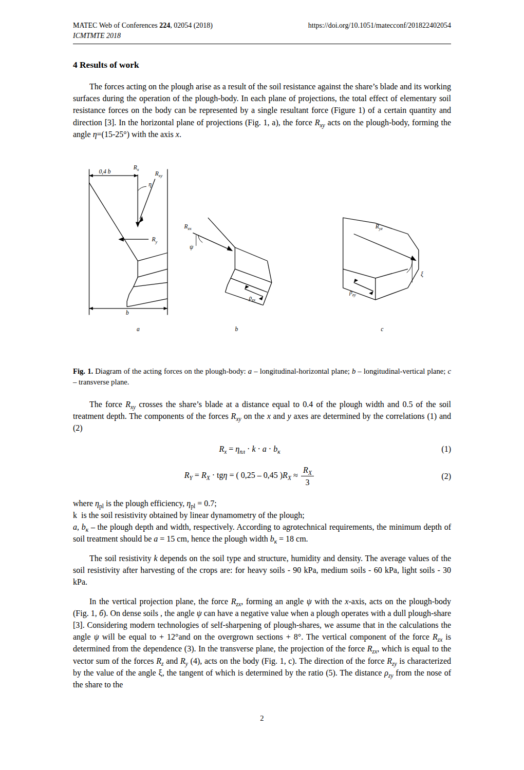MATEC Web of Conferences 224, 02054 (2018)
ICMTMTE 2018
https://doi.org/10.1051/matecconf/201822402054
4 Results of work
The forces acting on the plough arise as a result of the soil resistance against the share’s blade and its working surfaces during the operation of the plough-body. In each plane of projections, the total effect of elementary soil resistance forces on the body can be represented by a single resultant force (Figure 1) of a certain quantity and direction [3]. In the horizontal plane of projections (Fig. 1, a), the force Rxy acts on the plough-body, forming the angle η=(15-25°) with the axis x.
0,4 b Rx Rxy η Ry b Rzx ψ ρzx Ryz ξ ρzy a b c
Fig. 1. Diagram of the acting forces on the plough-body: a – longitudinal-horizontal plane; b – longitudinal-vertical plane; c – transverse plane.
The force Rxy crosses the share’s blade at a distance equal to 0.4 of the plough width and 0.5 of the soil treatment depth. The components of the forces Rxy on the x and y axes are determined by the correlations (1) and (2)
Rx = ηпл · k · a · bк
(1)
RY = RX · tg η = ( 0,25 – 0,45 )RX ≈ RX 3
(2)
where ηpl is the plough efficiency, ηpl = 0.7;
k is the soil resistivity obtained by linear dynamometry of the plough;
a, bк – the plough depth and width, respectively. According to agrotechnical requirements, the minimum depth of soil treatment should be a = 15 cm, hence the plough width bк = 18 cm.
The soil resistivity k depends on the soil type and structure, humidity and density. The average values of the soil resistivity after harvesting of the crops are: for heavy soils - 90 kPa, medium soils - 60 kPa, light soils - 30 kPa.
In the vertical projection plane, the force Rzx, forming an angle ψ with the x-axis, acts on the plough-body (Fig. 1, б). On dense soils , the angle ψ can have a negative value when a plough operates with a dull plough-share [3]. Considering modern technologies of self-sharpening of plough-shares, we assume that in the calculations the angle ψ will be equal to + 12°and on the overgrown sections + 8°. The vertical component of the force Rzx is determined from the dependence (3). In the transverse plane, the projection of the force Rzx, which is equal to the vector sum of the forces Rz and Ry (4), acts on the body (Fig. 1, c). The direction of the force Rzy is characterized by the value of the angle ξ, the tangent of which is determined by the ratio (5). The distance ρzy from the nose of the share to the
2